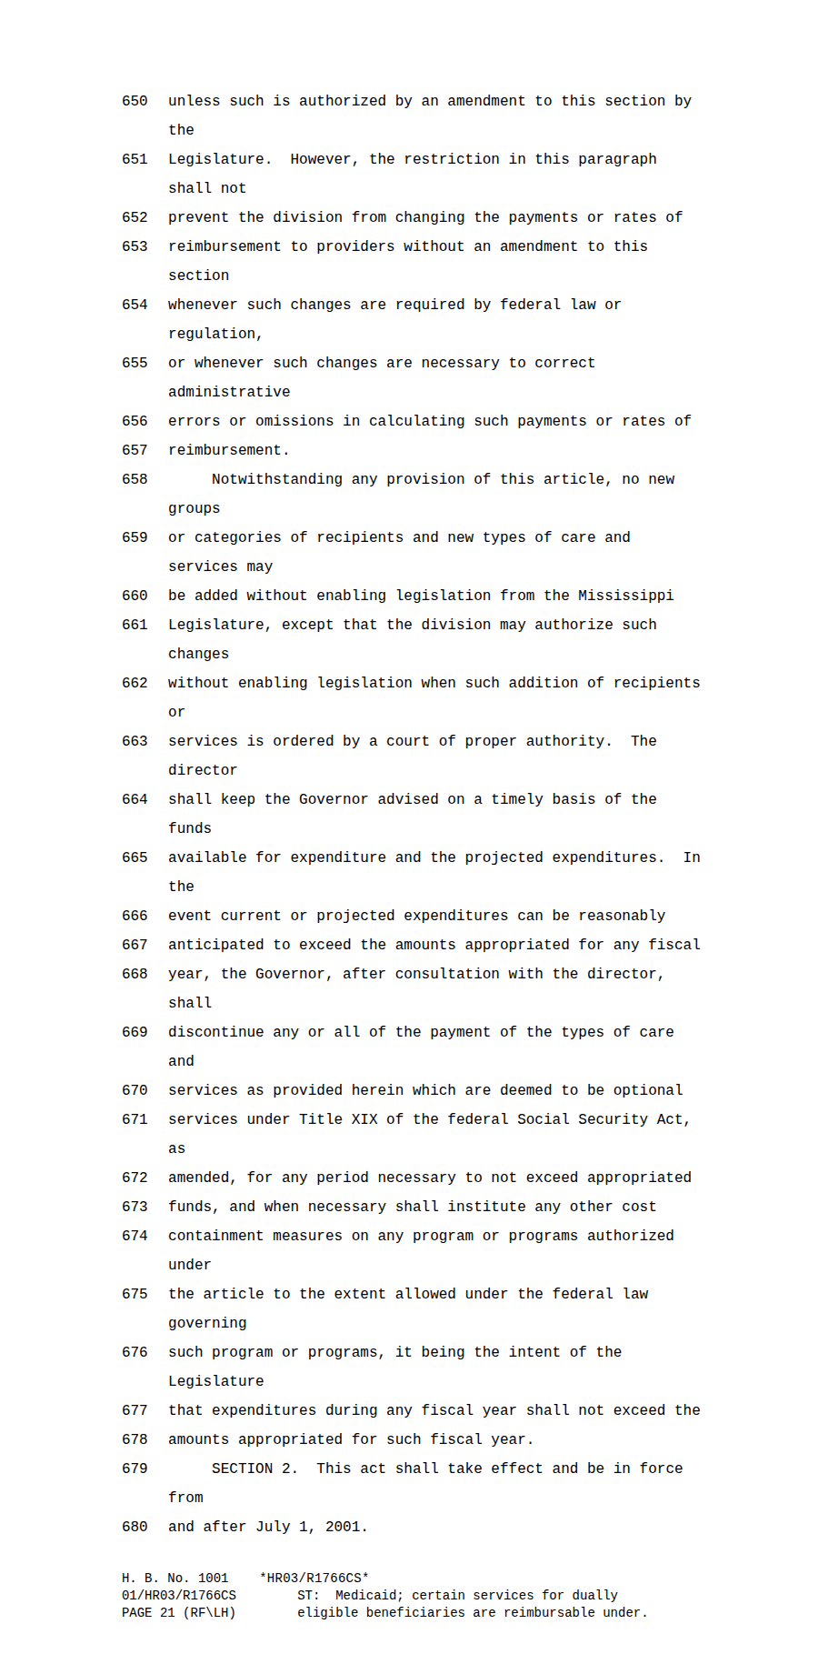650 unless such is authorized by an amendment to this section by the
651 Legislature. However, the restriction in this paragraph shall not
652 prevent the division from changing the payments or rates of
653 reimbursement to providers without an amendment to this section
654 whenever such changes are required by federal law or regulation,
655 or whenever such changes are necessary to correct administrative
656 errors or omissions in calculating such payments or rates of
657 reimbursement.
658 Notwithstanding any provision of this article, no new groups
659 or categories of recipients and new types of care and services may
660 be added without enabling legislation from the Mississippi
661 Legislature, except that the division may authorize such changes
662 without enabling legislation when such addition of recipients or
663 services is ordered by a court of proper authority. The director
664 shall keep the Governor advised on a timely basis of the funds
665 available for expenditure and the projected expenditures. In the
666 event current or projected expenditures can be reasonably
667 anticipated to exceed the amounts appropriated for any fiscal
668 year, the Governor, after consultation with the director, shall
669 discontinue any or all of the payment of the types of care and
670 services as provided herein which are deemed to be optional
671 services under Title XIX of the federal Social Security Act, as
672 amended, for any period necessary to not exceed appropriated
673 funds, and when necessary shall institute any other cost
674 containment measures on any program or programs authorized under
675 the article to the extent allowed under the federal law governing
676 such program or programs, it being the intent of the Legislature
677 that expenditures during any fiscal year shall not exceed the
678 amounts appropriated for such fiscal year.
679 SECTION 2. This act shall take effect and be in force from
680 and after July 1, 2001.
H. B. No. 1001 *HR03/R1766CS*
01/HR03/R1766CS ST: Medicaid; certain services for dually
PAGE 21 (RF\LH) eligible beneficiaries are reimbursable under.